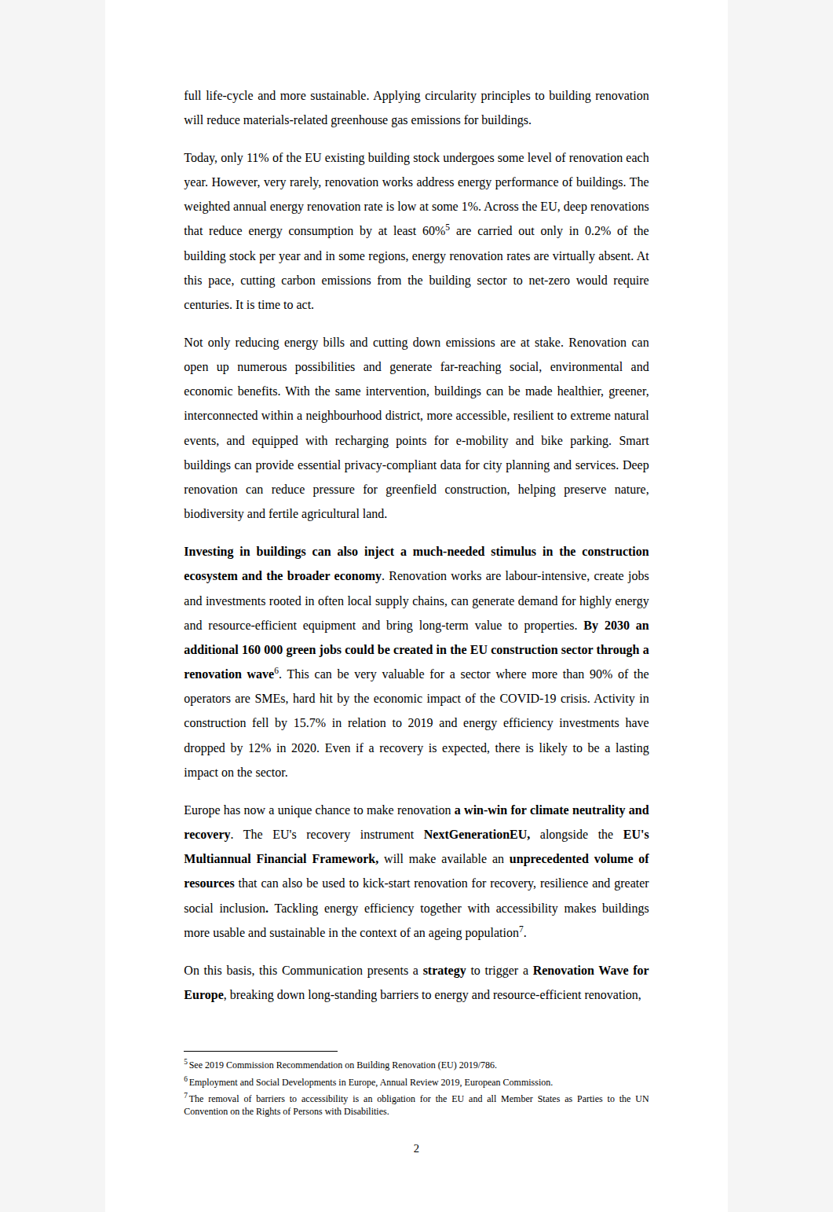full life-cycle and more sustainable. Applying circularity principles to building renovation will reduce materials-related greenhouse gas emissions for buildings.
Today, only 11% of the EU existing building stock undergoes some level of renovation each year. However, very rarely, renovation works address energy performance of buildings. The weighted annual energy renovation rate is low at some 1%. Across the EU, deep renovations that reduce energy consumption by at least 60%5 are carried out only in 0.2% of the building stock per year and in some regions, energy renovation rates are virtually absent. At this pace, cutting carbon emissions from the building sector to net-zero would require centuries. It is time to act.
Not only reducing energy bills and cutting down emissions are at stake. Renovation can open up numerous possibilities and generate far-reaching social, environmental and economic benefits. With the same intervention, buildings can be made healthier, greener, interconnected within a neighbourhood district, more accessible, resilient to extreme natural events, and equipped with recharging points for e-mobility and bike parking. Smart buildings can provide essential privacy-compliant data for city planning and services. Deep renovation can reduce pressure for greenfield construction, helping preserve nature, biodiversity and fertile agricultural land.
Investing in buildings can also inject a much-needed stimulus in the construction ecosystem and the broader economy. Renovation works are labour-intensive, create jobs and investments rooted in often local supply chains, can generate demand for highly energy and resource-efficient equipment and bring long-term value to properties. By 2030 an additional 160 000 green jobs could be created in the EU construction sector through a renovation wave6. This can be very valuable for a sector where more than 90% of the operators are SMEs, hard hit by the economic impact of the COVID-19 crisis. Activity in construction fell by 15.7% in relation to 2019 and energy efficiency investments have dropped by 12% in 2020. Even if a recovery is expected, there is likely to be a lasting impact on the sector.
Europe has now a unique chance to make renovation a win-win for climate neutrality and recovery. The EU's recovery instrument NextGenerationEU, alongside the EU's Multiannual Financial Framework, will make available an unprecedented volume of resources that can also be used to kick-start renovation for recovery, resilience and greater social inclusion. Tackling energy efficiency together with accessibility makes buildings more usable and sustainable in the context of an ageing population7.
On this basis, this Communication presents a strategy to trigger a Renovation Wave for Europe, breaking down long-standing barriers to energy and resource-efficient renovation,
5 See 2019 Commission Recommendation on Building Renovation (EU) 2019/786.
6 Employment and Social Developments in Europe, Annual Review 2019, European Commission.
7 The removal of barriers to accessibility is an obligation for the EU and all Member States as Parties to the UN Convention on the Rights of Persons with Disabilities.
2